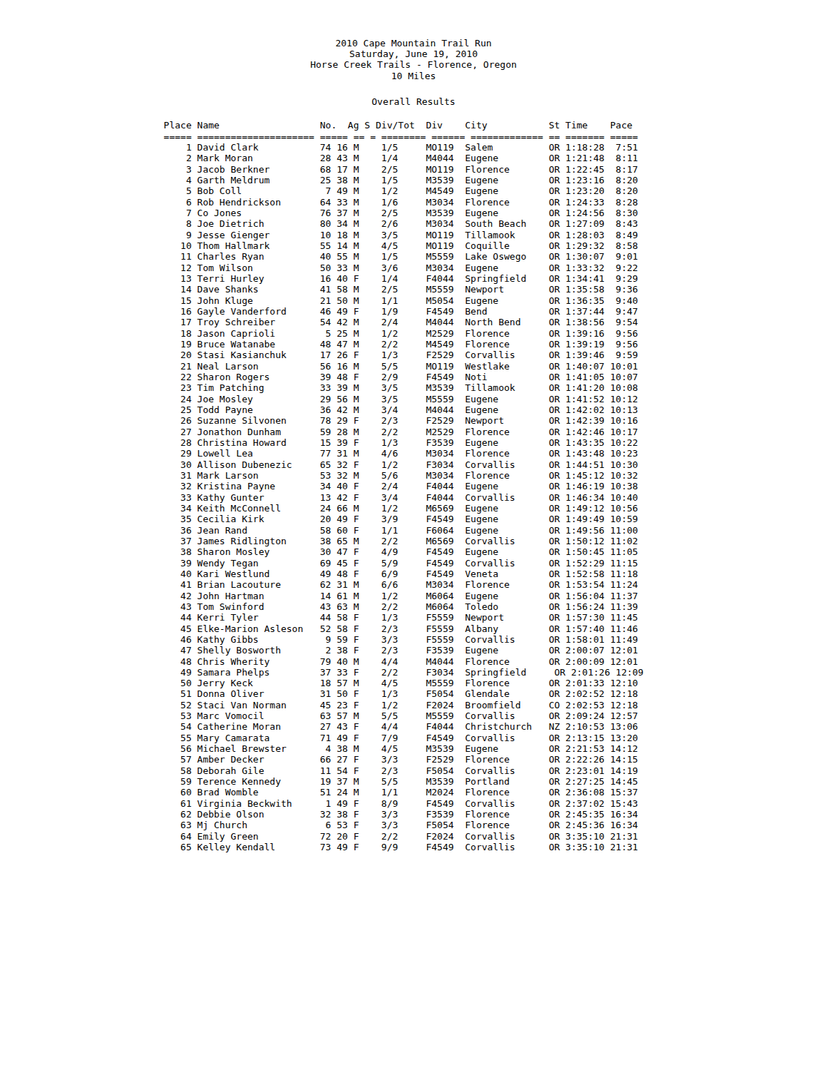2010 Cape Mountain Trail Run
Saturday, June 19, 2010
Horse Creek Trails - Florence, Oregon
10 Miles
Overall Results
Place Name                  No.  Ag S Div/Tot  Div    City           St Time    Pace
===== ===================== ===== == = ======== ====== ============= == ======= =====
    1 David Clark           74 16 M    1/5     MO119  Salem          OR 1:18:28  7:51
    2 Mark Moran            28 43 M    1/4     M4044  Eugene         OR 1:21:48  8:11
    3 Jacob Berkner         68 17 M    2/5     MO119  Florence       OR 1:22:45  8:17
    4 Garth Meldrum         25 38 M    1/5     M3539  Eugene         OR 1:23:16  8:20
    5 Bob Coll               7 49 M    1/2     M4549  Eugene         OR 1:23:20  8:20
    6 Rob Hendrickson       64 33 M    1/6     M3034  Florence       OR 1:24:33  8:28
    7 Co Jones              76 37 M    2/5     M3539  Eugene         OR 1:24:56  8:30
    8 Joe Dietrich          80 34 M    2/6     M3034  South Beach    OR 1:27:09  8:43
    9 Jesse Gienger         10 18 M    3/5     MO119  Tillamook      OR 1:28:03  8:49
   10 Thom Hallmark         55 14 M    4/5     MO119  Coquille       OR 1:29:32  8:58
   11 Charles Ryan          40 55 M    1/5     M5559  Lake Oswego    OR 1:30:07  9:01
   12 Tom Wilson            50 33 M    3/6     M3034  Eugene         OR 1:33:32  9:22
   13 Terri Hurley          16 40 F    1/4     F4044  Springfield    OR 1:34:41  9:29
   14 Dave Shanks           41 58 M    2/5     M5559  Newport        OR 1:35:58  9:36
   15 John Kluge            21 50 M    1/1     M5054  Eugene         OR 1:36:35  9:40
   16 Gayle Vanderford      46 49 F    1/9     F4549  Bend           OR 1:37:44  9:47
   17 Troy Schreiber        54 42 M    2/4     M4044  North Bend     OR 1:38:56  9:54
   18 Jason Caprioli         5 25 M    1/2     M2529  Florence       OR 1:39:16  9:56
   19 Bruce Watanabe        48 47 M    2/2     M4549  Florence       OR 1:39:19  9:56
   20 Stasi Kasianchuk      17 26 F    1/3     F2529  Corvallis      OR 1:39:46  9:59
   21 Neal Larson           56 16 M    5/5     MO119  Westlake       OR 1:40:07 10:01
   22 Sharon Rogers         39 48 F    2/9     F4549  Noti           OR 1:41:05 10:07
   23 Tim Patching          33 39 M    3/5     M3539  Tillamook      OR 1:41:20 10:08
   24 Joe Mosley            29 56 M    3/5     M5559  Eugene         OR 1:41:52 10:12
   25 Todd Payne            36 42 M    3/4     M4044  Eugene         OR 1:42:02 10:13
   26 Suzanne Silvonen      78 29 F    2/3     F2529  Newport        OR 1:42:39 10:16
   27 Jonathon Dunham       59 28 M    2/2     M2529  Florence       OR 1:42:46 10:17
   28 Christina Howard      15 39 F    1/3     F3539  Eugene         OR 1:43:35 10:22
   29 Lowell Lea            77 31 M    4/6     M3034  Florence       OR 1:43:48 10:23
   30 Allison Dubenezic     65 32 F    1/2     F3034  Corvallis      OR 1:44:51 10:30
   31 Mark Larson           53 32 M    5/6     M3034  Florence       OR 1:45:12 10:32
   32 Kristina Payne        34 40 F    2/4     F4044  Eugene         OR 1:46:19 10:38
   33 Kathy Gunter          13 42 F    3/4     F4044  Corvallis      OR 1:46:34 10:40
   34 Keith McConnell       24 66 M    1/2     M6569  Eugene         OR 1:49:12 10:56
   35 Cecilia Kirk          20 49 F    3/9     F4549  Eugene         OR 1:49:49 10:59
   36 Jean Rand             58 60 F    1/1     F6064  Eugene         OR 1:49:56 11:00
   37 James Ridlington      38 65 M    2/2     M6569  Corvallis      OR 1:50:12 11:02
   38 Sharon Mosley         30 47 F    4/9     F4549  Eugene         OR 1:50:45 11:05
   39 Wendy Tegan           69 45 F    5/9     F4549  Corvallis      OR 1:52:29 11:15
   40 Kari Westlund         49 48 F    6/9     F4549  Veneta         OR 1:52:58 11:18
   41 Brian Lacouture       62 31 M    6/6     M3034  Florence       OR 1:53:54 11:24
   42 John Hartman          14 61 M    1/2     M6064  Eugene         OR 1:56:04 11:37
   43 Tom Swinford          43 63 M    2/2     M6064  Toledo         OR 1:56:24 11:39
   44 Kerri Tyler           44 58 F    1/3     F5559  Newport        OR 1:57:30 11:45
   45 Elke-Marion Asleson   52 58 F    2/3     F5559  Albany         OR 1:57:40 11:46
   46 Kathy Gibbs            9 59 F    3/3     F5559  Corvallis      OR 1:58:01 11:49
   47 Shelly Bosworth        2 38 F    2/3     F3539  Eugene         OR 2:00:07 12:01
   48 Chris Wherity         79 40 M    4/4     M4044  Florence       OR 2:00:09 12:01
   49 Samara Phelps         37 33 F    2/2     F3034  Springfield     OR 2:01:26 12:09
   50 Jerry Keck            18 57 M    4/5     M5559  Florence       OR 2:01:33 12:10
   51 Donna Oliver          31 50 F    1/3     F5054  Glendale       OR 2:02:52 12:18
   52 Staci Van Norman      45 23 F    1/2     F2024  Broomfield     CO 2:02:53 12:18
   53 Marc Vomocil          63 57 M    5/5     M5559  Corvallis      OR 2:09:24 12:57
   54 Catherine Moran       27 43 F    4/4     F4044  Christchurch   NZ 2:10:53 13:06
   55 Mary Camarata         71 49 F    7/9     F4549  Corvallis      OR 2:13:15 13:20
   56 Michael Brewster       4 38 M    4/5     M3539  Eugene         OR 2:21:53 14:12
   57 Amber Decker          66 27 F    3/3     F2529  Florence       OR 2:22:26 14:15
   58 Deborah Gile          11 54 F    2/3     F5054  Corvallis      OR 2:23:01 14:19
   59 Terence Kennedy       19 37 M    5/5     M3539  Portland       OR 2:27:25 14:45
   60 Brad Womble           51 24 M    1/1     M2024  Florence       OR 2:36:08 15:37
   61 Virginia Beckwith      1 49 F    8/9     F4549  Corvallis      OR 2:37:02 15:43
   62 Debbie Olson          32 38 F    3/3     F3539  Florence       OR 2:45:35 16:34
   63 Mj Church              6 53 F    3/3     F5054  Florence       OR 2:45:36 16:34
   64 Emily Green           72 20 F    2/2     F2024  Corvallis      OR 3:35:10 21:31
   65 Kelley Kendall        73 49 F    9/9     F4549  Corvallis      OR 3:35:10 21:31